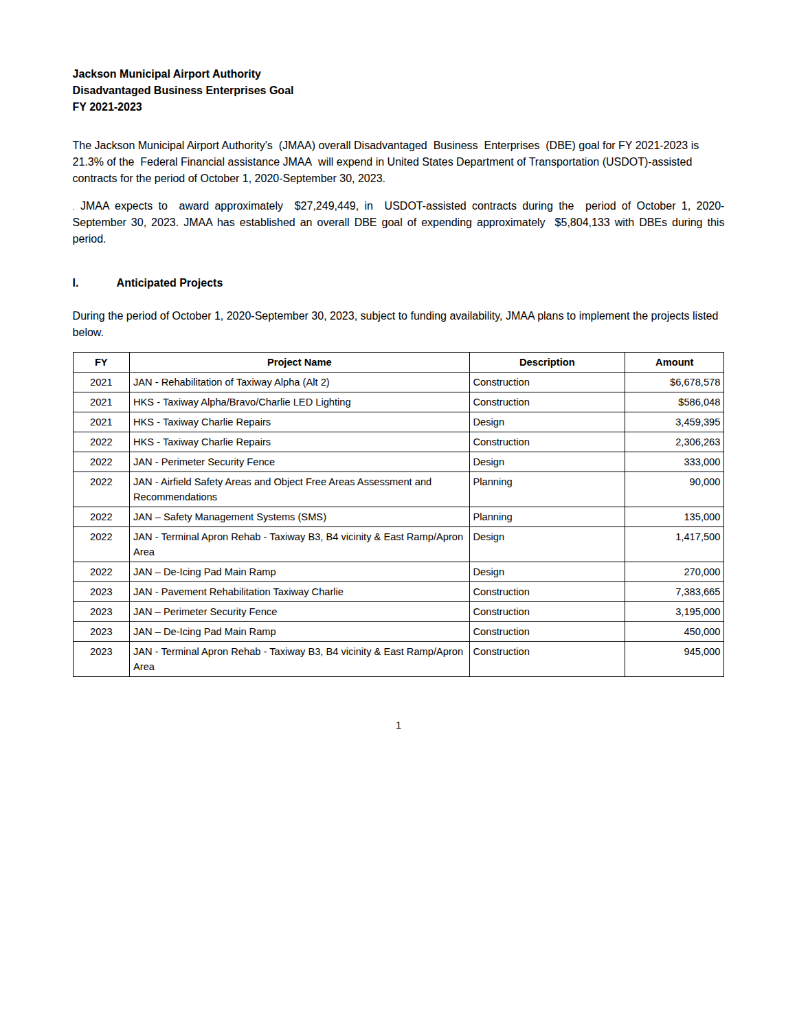Jackson Municipal Airport Authority
Disadvantaged Business Enterprises Goal
FY 2021-2023
The Jackson Municipal Airport Authority's (JMAA) overall Disadvantaged Business Enterprises (DBE) goal for FY 2021-2023 is 21.3% of the Federal Financial assistance JMAA will expend in United States Department of Transportation (USDOT)-assisted contracts for the period of October 1, 2020-September 30, 2023.
. JMAA expects to award approximately $27,249,449, in USDOT-assisted contracts during the period of October 1, 2020-September 30, 2023. JMAA has established an overall DBE goal of expending approximately $5,804,133 with DBEs during this period.
I. Anticipated Projects
During the period of October 1, 2020-September 30, 2023, subject to funding availability, JMAA plans to implement the projects listed below.
| FY | Project Name | Description | Amount |
| --- | --- | --- | --- |
| 2021 | JAN - Rehabilitation of Taxiway Alpha (Alt 2) | Construction | $6,678,578 |
| 2021 | HKS - Taxiway Alpha/Bravo/Charlie LED Lighting | Construction | $586,048 |
| 2021 | HKS - Taxiway Charlie Repairs | Design | 3,459,395 |
| 2022 | HKS - Taxiway Charlie Repairs | Construction | 2,306,263 |
| 2022 | JAN - Perimeter Security Fence | Design | 333,000 |
| 2022 | JAN - Airfield Safety Areas and Object Free Areas Assessment and Recommendations | Planning | 90,000 |
| 2022 | JAN – Safety Management Systems (SMS) | Planning | 135,000 |
| 2022 | JAN - Terminal Apron Rehab - Taxiway B3, B4 vicinity & East Ramp/Apron Area | Design | 1,417,500 |
| 2022 | JAN – De-Icing Pad Main Ramp | Design | 270,000 |
| 2023 | JAN - Pavement Rehabilitation Taxiway Charlie | Construction | 7,383,665 |
| 2023 | JAN – Perimeter Security Fence | Construction | 3,195,000 |
| 2023 | JAN – De-Icing Pad Main Ramp | Construction | 450,000 |
| 2023 | JAN - Terminal Apron Rehab - T axiwa y B3, B4 vicinity & East Ramp/Apron Area | Construction | 945,000 |
1